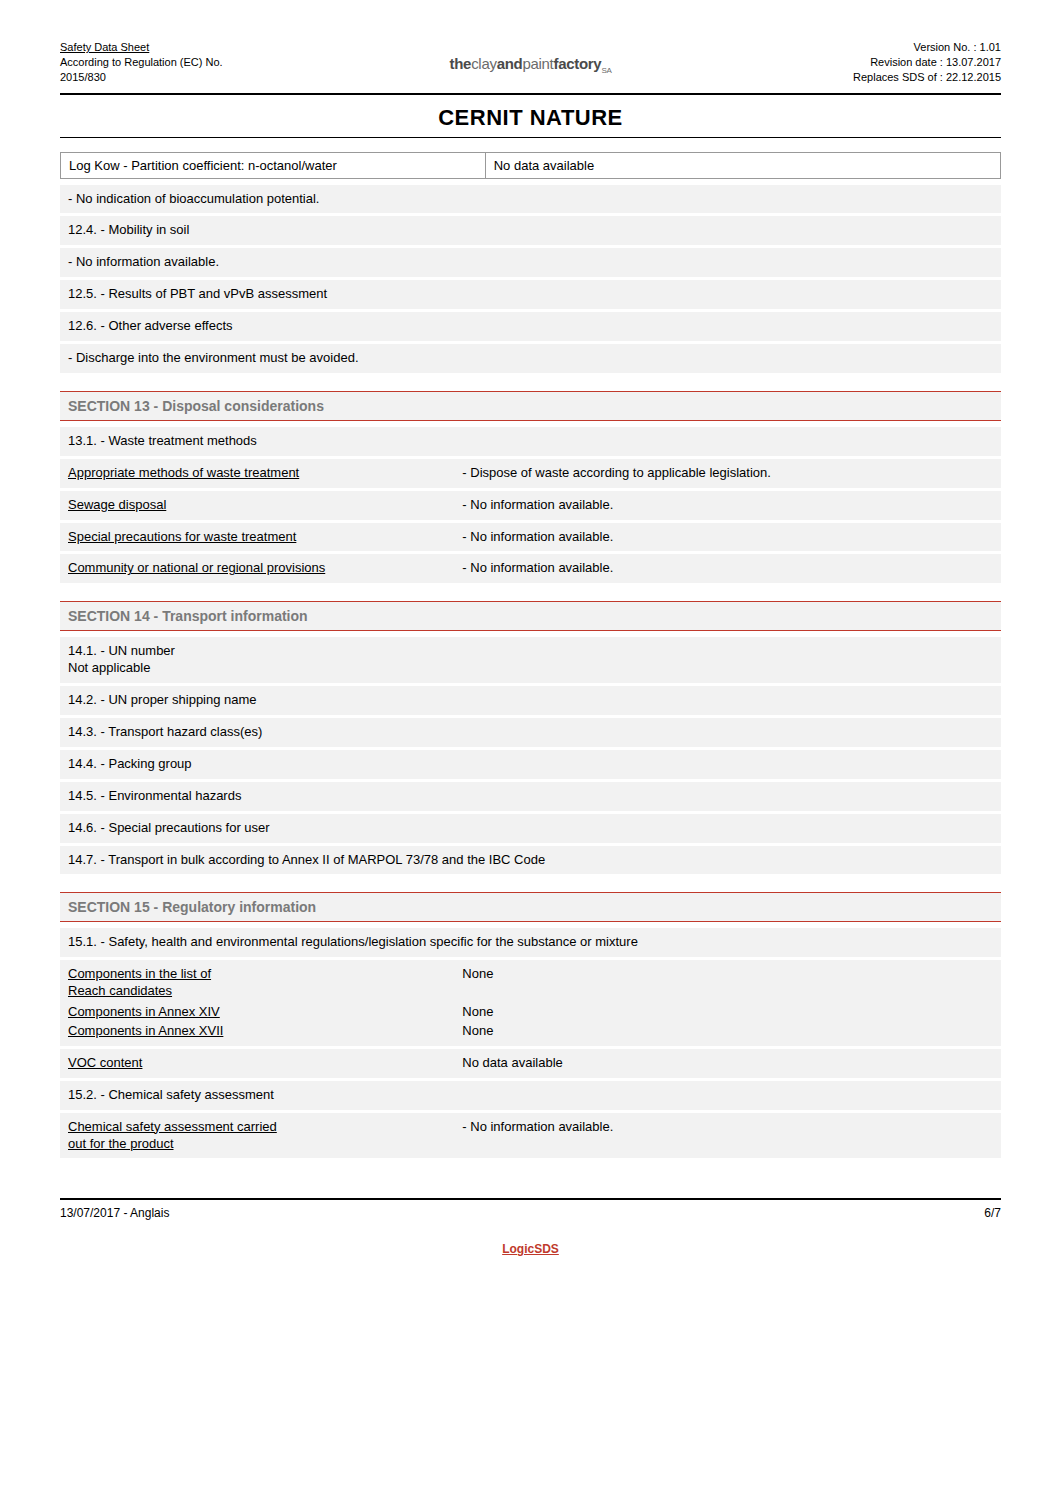Safety Data Sheet
According to Regulation (EC) No.
2015/830
theclayandpaintfactory SA
Version No. : 1.01
Revision date : 13.07.2017
Replaces SDS of : 22.12.2015
CERNIT NATURE
Log Kow - Partition coefficient: n-octanol/water
No data available
- No indication of bioaccumulation potential.
12.4. - Mobility in soil
- No information available.
12.5. - Results of PBT and vPvB assessment
12.6. - Other adverse effects
- Discharge into the environment must be avoided.
SECTION 13 - Disposal considerations
13.1. - Waste treatment methods
Appropriate methods of waste treatment
- Dispose of waste according to applicable legislation.
Sewage disposal
- No information available.
Special precautions for waste treatment
- No information available.
Community or national or regional provisions
- No information available.
SECTION 14 - Transport information
14.1. - UN number
Not applicable
14.2. - UN proper shipping name
14.3. - Transport hazard class(es)
14.4. - Packing group
14.5. - Environmental hazards
14.6. - Special precautions for user
14.7. - Transport in bulk according to Annex II of MARPOL 73/78 and the IBC Code
SECTION 15 - Regulatory information
15.1. - Safety, health and environmental regulations/legislation specific for the substance or mixture
Components in the list of
Reach candidates
None
Components in Annex XIV
None
Components in Annex XVII
None
VOC content
No data available
15.2. - Chemical safety assessment
Chemical safety assessment carried
out for the product
- No information available.
13/07/2017 - Anglais
6/7
LogicSDS